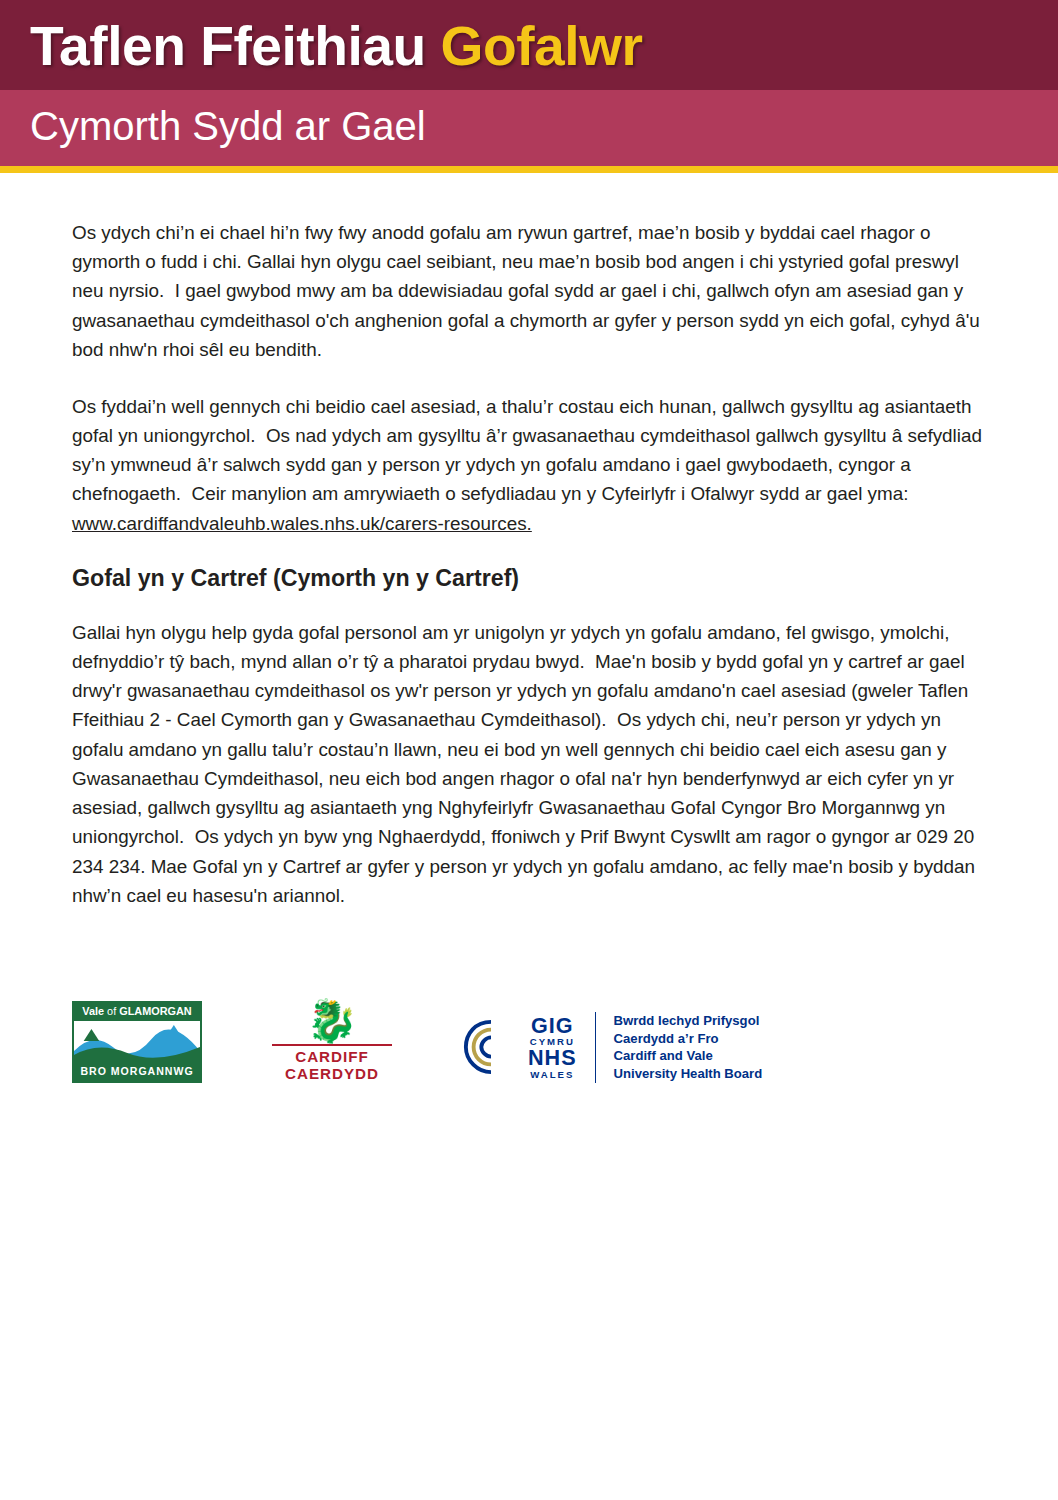Taflen Ffeithiau Gofalwr
Cymorth Sydd ar Gael
Os ydych chi’n ei chael hi’n fwy fwy anodd gofalu am rywun gartref, mae’n bosib y byddai cael rhagor o gymorth o fudd i chi. Gallai hyn olygu cael seibiant, neu mae’n bosib bod angen i chi ystyried gofal preswyl neu nyrsio. I gael gwybod mwy am ba ddewisiadau gofal sydd ar gael i chi, gallwch ofyn am asesiad gan y gwasanaethau cymdeithasol o'ch anghenion gofal a chymorth ar gyfer y person sydd yn eich gofal, cyhyd â'u bod nhw'n rhoi sêl eu bendith.
Os fyddai’n well gennych chi beidio cael asesiad, a thalu’r costau eich hunan, gallwch gysylltu ag asiantaeth gofal yn uniongyrchol. Os nad ydych am gysylltu â’r gwasanaethau cymdeithasol gallwch gysylltu â sefydliad sy’n ymwneud â’r salwch sydd gan y person yr ydych yn gofalu amdano i gael gwybodaeth, cyngor a chefnogaeth. Ceir manylion am amrywiaeth o sefydliadau yn y Cyfeirlyfr i Ofalwyr sydd ar gael yma: www.cardiffandvaleuhb.wales.nhs.uk/carers-resources.
Gofal yn y Cartref (Cymorth yn y Cartref)
Gallai hyn olygu help gyda gofal personol am yr unigolyn yr ydych yn gofalu amdano, fel gwisgo, ymolchi, defnyddio’r tŷ bach, mynd allan o’r tŷ a pharatoi prydau bwyd. Mae'n bosib y bydd gofal yn y cartref ar gael drwy'r gwasanaethau cymdeithasol os yw'r person yr ydych yn gofalu amdano'n cael asesiad (gweler Taflen Ffeithiau 2 - Cael Cymorth gan y Gwasanaethau Cymdeithasol). Os ydych chi, neu’r person yr ydych yn gofalu amdano yn gallu talu’r costau’n llawn, neu ei bod yn well gennych chi beidio cael eich asesu gan y Gwasanaethau Cymdeithasol, neu eich bod angen rhagor o ofal na'r hyn benderfynwyd ar eich cyfer yn yr asesiad, gallwch gysylltu ag asiantaeth yng Nghyfeirlyfr Gwasanaethau Gofal Cyngor Bro Morgannwg yn uniongyrchol. Os ydych yn byw yng Nghaerdydd, ffoniwch y Prif Bwynt Cyswllt am ragor o gyngor ar 029 20 234 234. Mae Gofal yn y Cartref ar gyfer y person yr ydych yn gofalu amdano, ac felly mae'n bosib y byddan nhw’n cael eu hasesu'n ariannol.
Vale of GLAMORGAN
BRO MORGANNWG
🐉
CARDIFF
CAERDYDD
GIG
CYMRU
NHS
WALES
Bwrdd Iechyd Prifysgol
Caerdydd a’r Fro
Cardiff and Vale
University Health Board